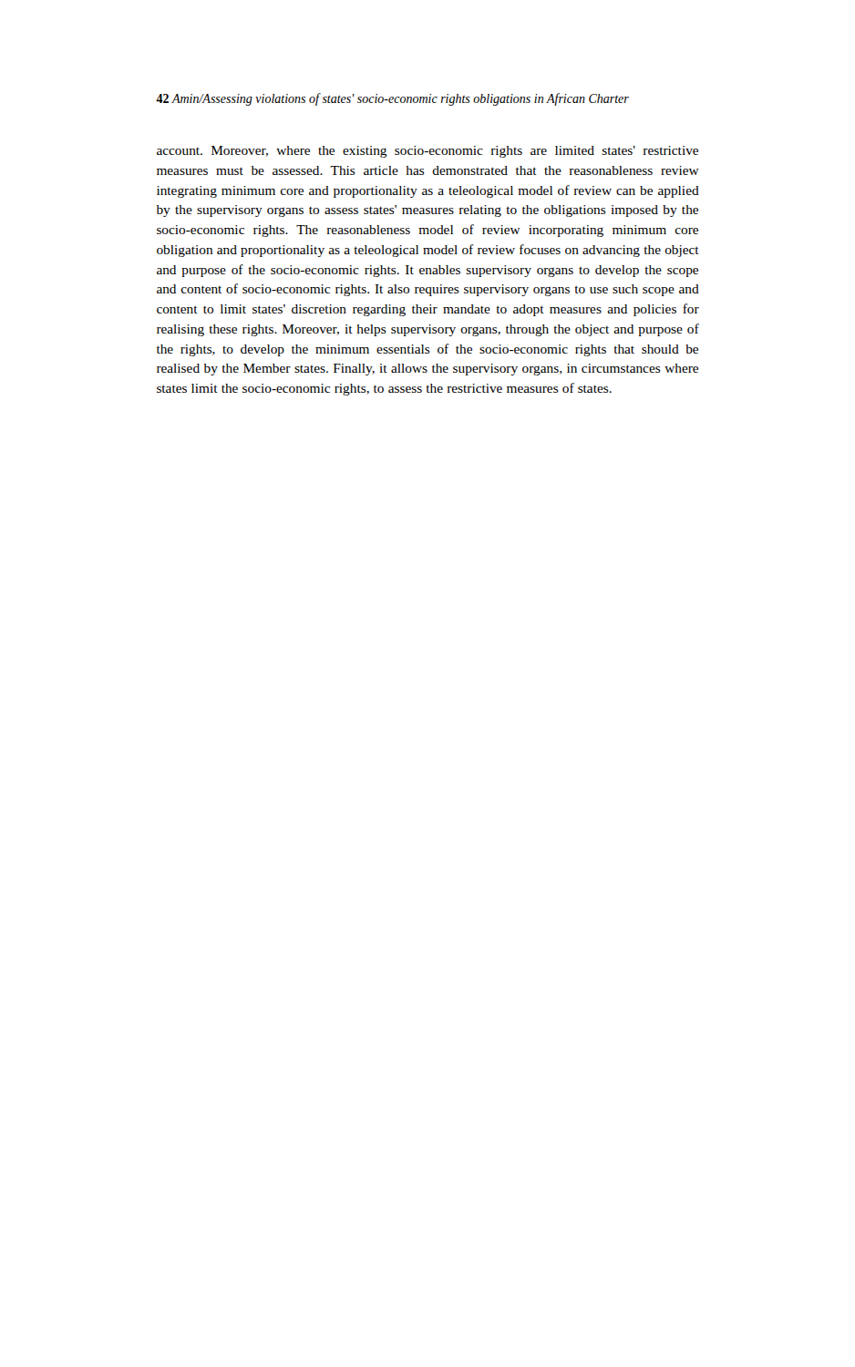42 Amin/Assessing violations of states' socio-economic rights obligations in African Charter
account. Moreover, where the existing socio-economic rights are limited states' restrictive measures must be assessed. This article has demonstrated that the reasonableness review integrating minimum core and proportionality as a teleological model of review can be applied by the supervisory organs to assess states' measures relating to the obligations imposed by the socio-economic rights. The reasonableness model of review incorporating minimum core obligation and proportionality as a teleological model of review focuses on advancing the object and purpose of the socio-economic rights. It enables supervisory organs to develop the scope and content of socio-economic rights. It also requires supervisory organs to use such scope and content to limit states' discretion regarding their mandate to adopt measures and policies for realising these rights. Moreover, it helps supervisory organs, through the object and purpose of the rights, to develop the minimum essentials of the socio-economic rights that should be realised by the Member states. Finally, it allows the supervisory organs, in circumstances where states limit the socio-economic rights, to assess the restrictive measures of states.